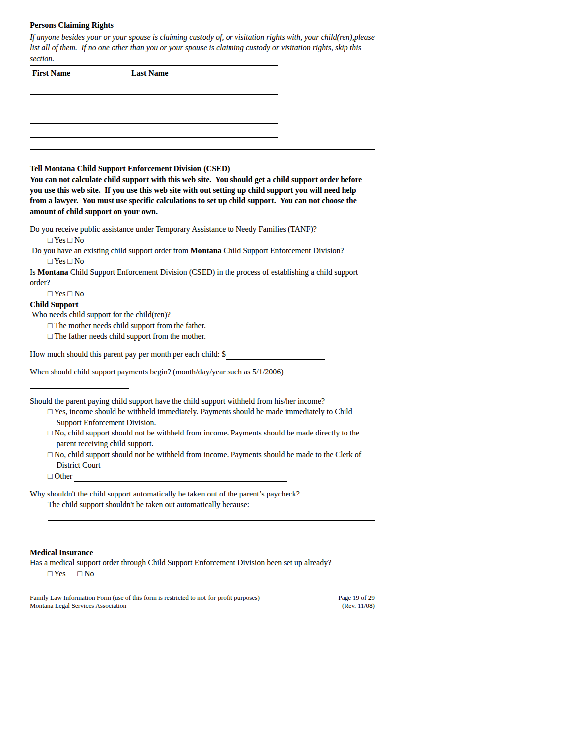Persons Claiming Rights
If anyone besides your or your spouse is claiming custody of, or visitation rights with, your child(ren),please list all of them. If no one other than you or your spouse is claiming custody or visitation rights, skip this section.
| First Name | Last Name |
| --- | --- |
Tell Montana Child Support Enforcement Division (CSED)
You can not calculate child support with this web site. You should get a child support order before you use this web site. If you use this web site with out setting up child support you will need help from a lawyer. You must use specific calculations to set up child support. You can not choose the amount of child support on your own.
Do you receive public assistance under Temporary Assistance to Needy Families (TANF)?
□ Yes □ No
Do you have an existing child support order from Montana Child Support Enforcement Division?
□ Yes □ No
Is Montana Child Support Enforcement Division (CSED) in the process of establishing a child support order?
□ Yes □ No
Child Support
Who needs child support for the child(ren)?
□ The mother needs child support from the father.
□ The father needs child support from the mother.
How much should this parent pay per month per each child: $
When should child support payments begin? (month/day/year such as 5/1/2006)
Should the parent paying child support have the child support withheld from his/her income?
□ Yes, income should be withheld immediately. Payments should be made immediately to Child Support Enforcement Division.
□ No, child support should not be withheld from income. Payments should be made directly to the parent receiving child support.
□ No, child support should not be withheld from income. Payments should be made to the Clerk of District Court
□ Other
Why shouldn't the child support automatically be taken out of the parent’s paycheck?
The child support shouldn't be taken out automatically because:
Medical Insurance
Has a medical support order through Child Support Enforcement Division been set up already?
□ Yes □ No
Family Law Information Form (use of this form is restricted to not-for-profit purposes)
Montana Legal Services Association
Page 19 of 29
(Rev. 11/08)